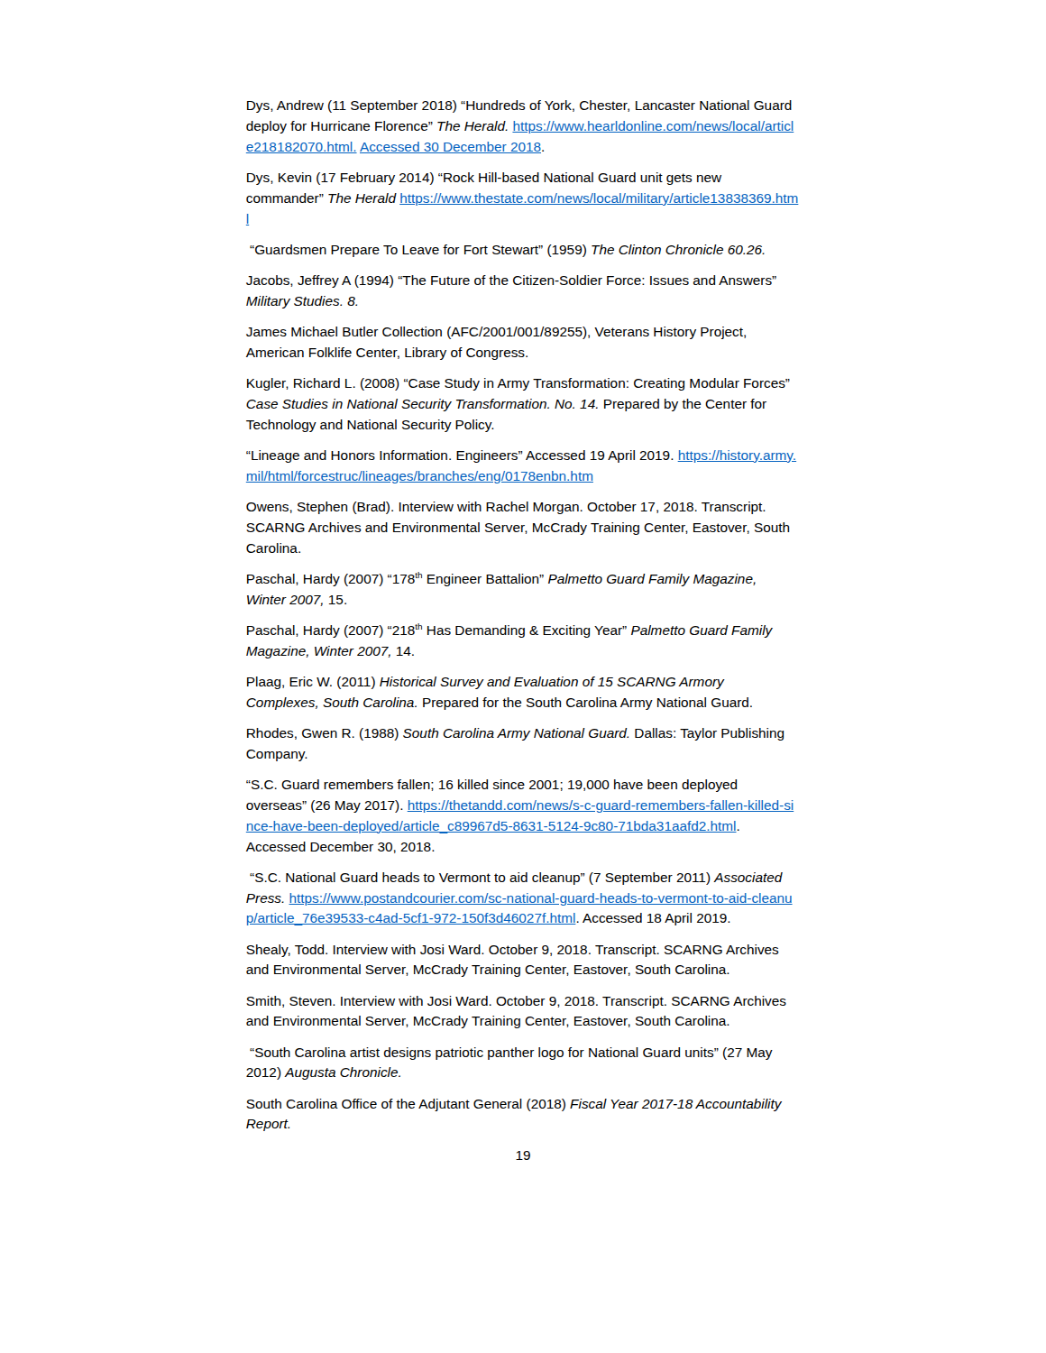Dys, Andrew (11 September 2018) “Hundreds of York, Chester, Lancaster National Guard deploy for Hurricane Florence” The Herald. https://www.hearldonline.com/news/local/article218182070.html. Accessed 30 December 2018.
Dys, Kevin (17 February 2014) “Rock Hill-based National Guard unit gets new commander” The Herald https://www.thestate.com/news/local/military/article13838369.html
“Guardsmen Prepare To Leave for Fort Stewart” (1959) The Clinton Chronicle 60.26.
Jacobs, Jeffrey A (1994) “The Future of the Citizen-Soldier Force: Issues and Answers” Military Studies. 8.
James Michael Butler Collection (AFC/2001/001/89255), Veterans History Project, American Folklife Center, Library of Congress.
Kugler, Richard L. (2008) “Case Study in Army Transformation: Creating Modular Forces” Case Studies in National Security Transformation. No. 14. Prepared by the Center for Technology and National Security Policy.
“Lineage and Honors Information. Engineers” Accessed 19 April 2019. https://history.army.mil/html/forcestruc/lineages/branches/eng/0178enbn.htm
Owens, Stephen (Brad). Interview with Rachel Morgan. October 17, 2018. Transcript. SCARNG Archives and Environmental Server, McCrady Training Center, Eastover, South Carolina.
Paschal, Hardy (2007) “178th Engineer Battalion” Palmetto Guard Family Magazine, Winter 2007, 15.
Paschal, Hardy (2007) “218th Has Demanding & Exciting Year” Palmetto Guard Family Magazine, Winter 2007, 14.
Plaag, Eric W. (2011) Historical Survey and Evaluation of 15 SCARNG Armory Complexes, South Carolina. Prepared for the South Carolina Army National Guard.
Rhodes, Gwen R. (1988) South Carolina Army National Guard. Dallas: Taylor Publishing Company.
“S.C. Guard remembers fallen; 16 killed since 2001; 19,000 have been deployed overseas” (26 May 2017). https://thetandd.com/news/s-c-guard-remembers-fallen-killed-since-have-been-deployed/article_c89967d5-8631-5124-9c80-71bda31aafd2.html. Accessed December 30, 2018.
“S.C. National Guard heads to Vermont to aid cleanup” (7 September 2011) Associated Press. https://www.postandcourier.com/sc-national-guard-heads-to-vermont-to-aid-cleanup/article_76e39533-c4ad-5cf1-972-150f3d46027f.html. Accessed 18 April 2019.
Shealy, Todd. Interview with Josi Ward. October 9, 2018. Transcript. SCARNG Archives and Environmental Server, McCrady Training Center, Eastover, South Carolina.
Smith, Steven. Interview with Josi Ward. October 9, 2018. Transcript. SCARNG Archives and Environmental Server, McCrady Training Center, Eastover, South Carolina.
“South Carolina artist designs patriotic panther logo for National Guard units” (27 May 2012) Augusta Chronicle.
South Carolina Office of the Adjutant General (2018) Fiscal Year 2017-18 Accountability Report.
19